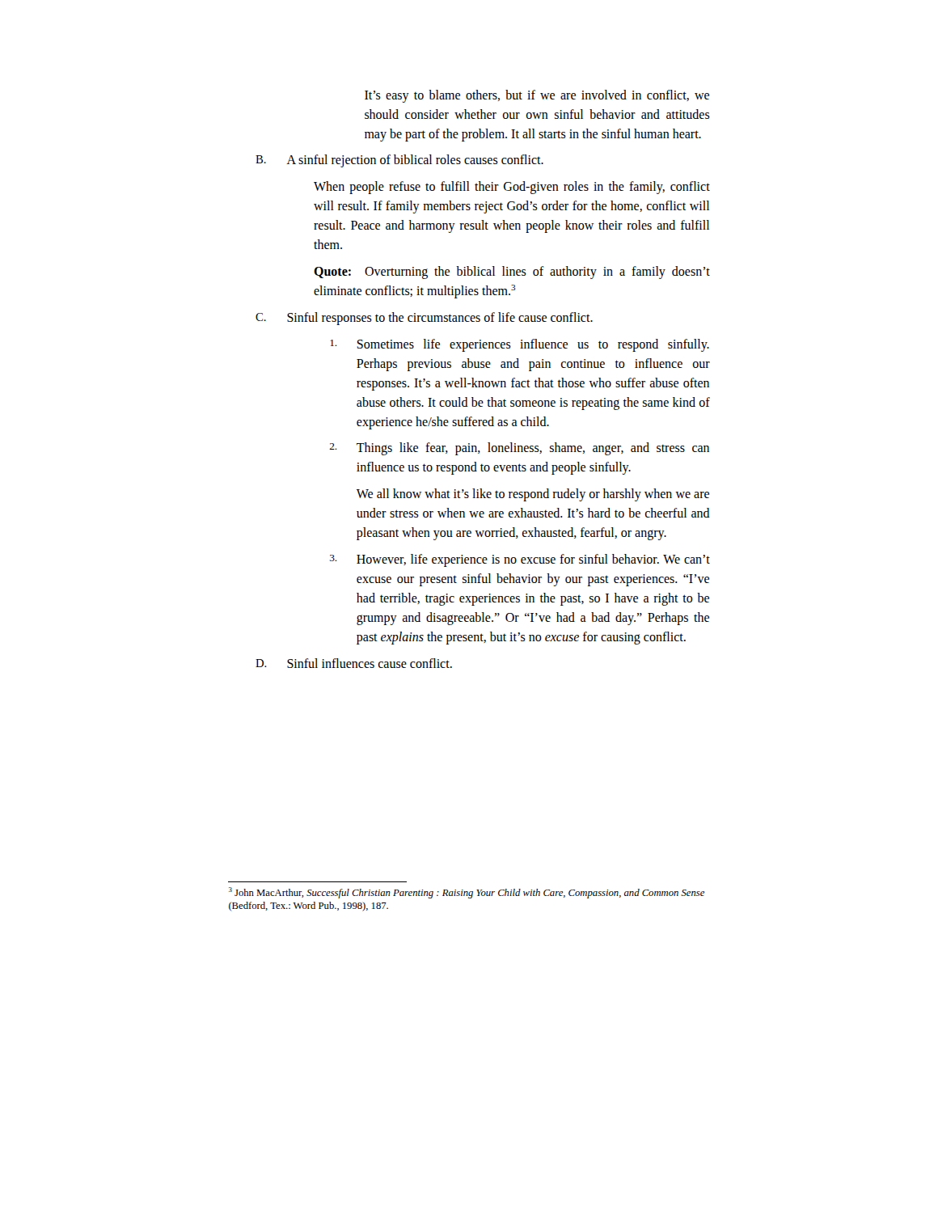It’s easy to blame others, but if we are involved in conflict, we should consider whether our own sinful behavior and attitudes may be part of the problem. It all starts in the sinful human heart.
B.
A sinful rejection of biblical roles causes conflict.
When people refuse to fulfill their God-given roles in the family, conflict will result. If family members reject God’s order for the home, conflict will result. Peace and harmony result when people know their roles and fulfill them.
Quote: Overturning the biblical lines of authority in a family doesn’t eliminate conflicts; it multiplies them.3
C.
Sinful responses to the circumstances of life cause conflict.
1.
Sometimes life experiences influence us to respond sinfully. Perhaps previous abuse and pain continue to influence our responses. It’s a well-known fact that those who suffer abuse often abuse others. It could be that someone is repeating the same kind of experience he/she suffered as a child.
2.
Things like fear, pain, loneliness, shame, anger, and stress can influence us to respond to events and people sinfully.
We all know what it’s like to respond rudely or harshly when we are under stress or when we are exhausted. It’s hard to be cheerful and pleasant when you are worried, exhausted, fearful, or angry.
3.
However, life experience is no excuse for sinful behavior. We can’t excuse our present sinful behavior by our past experiences. “I’ve had terrible, tragic experiences in the past, so I have a right to be grumpy and disagreeable.” Or “I’ve had a bad day.” Perhaps the past explains the present, but it’s no excuse for causing conflict.
D.
Sinful influences cause conflict.
3 John MacArthur, Successful Christian Parenting : Raising Your Child with Care, Compassion, and Common Sense (Bedford, Tex.: Word Pub., 1998), 187.